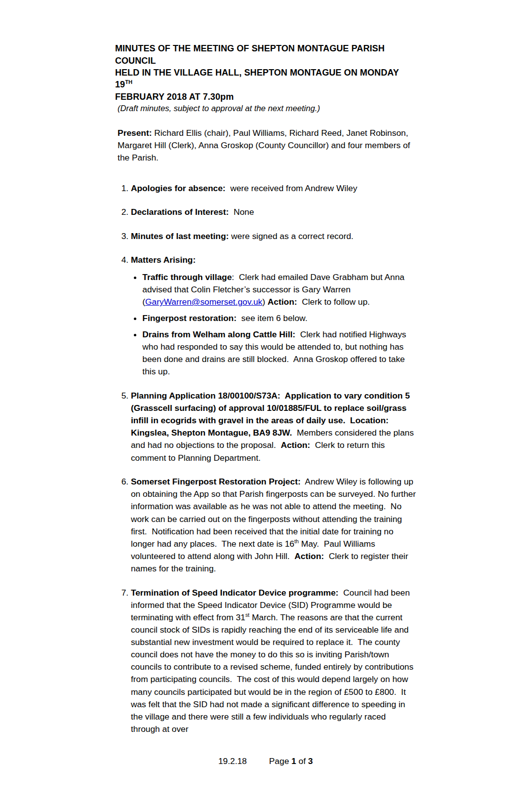MINUTES OF THE MEETING OF SHEPTON MONTAGUE PARISH COUNCIL
HELD IN THE VILLAGE HALL, SHEPTON MONTAGUE ON MONDAY 19TH
FEBRUARY 2018 AT 7.30pm
(Draft minutes, subject to approval at the next meeting.)
Present: Richard Ellis (chair), Paul Williams, Richard Reed, Janet Robinson, Margaret Hill (Clerk), Anna Groskop (County Councillor) and four members of the Parish.
Apologies for absence: were received from Andrew Wiley
Declarations of Interest: None
Minutes of last meeting: were signed as a correct record.
Matters Arising:
Traffic through village: Clerk had emailed Dave Grabham but Anna advised that Colin Fletcher’s successor is Gary Warren (GaryWarren@somerset.gov.uk) Action: Clerk to follow up.
Fingerpost restoration: see item 6 below.
Drains from Welham along Cattle Hill: Clerk had notified Highways who had responded to say this would be attended to, but nothing has been done and drains are still blocked. Anna Groskop offered to take this up.
Planning Application 18/00100/S73A: Application to vary condition 5 (Grasscell surfacing) of approval 10/01885/FUL to replace soil/grass infill in ecogrids with gravel in the areas of daily use. Location: Kingslea, Shepton Montague, BA9 8JW. Members considered the plans and had no objections to the proposal. Action: Clerk to return this comment to Planning Department.
Somerset Fingerpost Restoration Project: Andrew Wiley is following up on obtaining the App so that Parish fingerposts can be surveyed. No further information was available as he was not able to attend the meeting. No work can be carried out on the fingerposts without attending the training first. Notification had been received that the initial date for training no longer had any places. The next date is 16th May. Paul Williams volunteered to attend along with John Hill. Action: Clerk to register their names for the training.
Termination of Speed Indicator Device programme: Council had been informed that the Speed Indicator Device (SID) Programme would be terminating with effect from 31st March. The reasons are that the current council stock of SIDs is rapidly reaching the end of its serviceable life and substantial new investment would be required to replace it. The county council does not have the money to do this so is inviting Parish/town councils to contribute to a revised scheme, funded entirely by contributions from participating councils. The cost of this would depend largely on how many councils participated but would be in the region of £500 to £800. It was felt that the SID had not made a significant difference to speeding in the village and there were still a few individuals who regularly raced through at over
19.2.18 Page 1 of 3